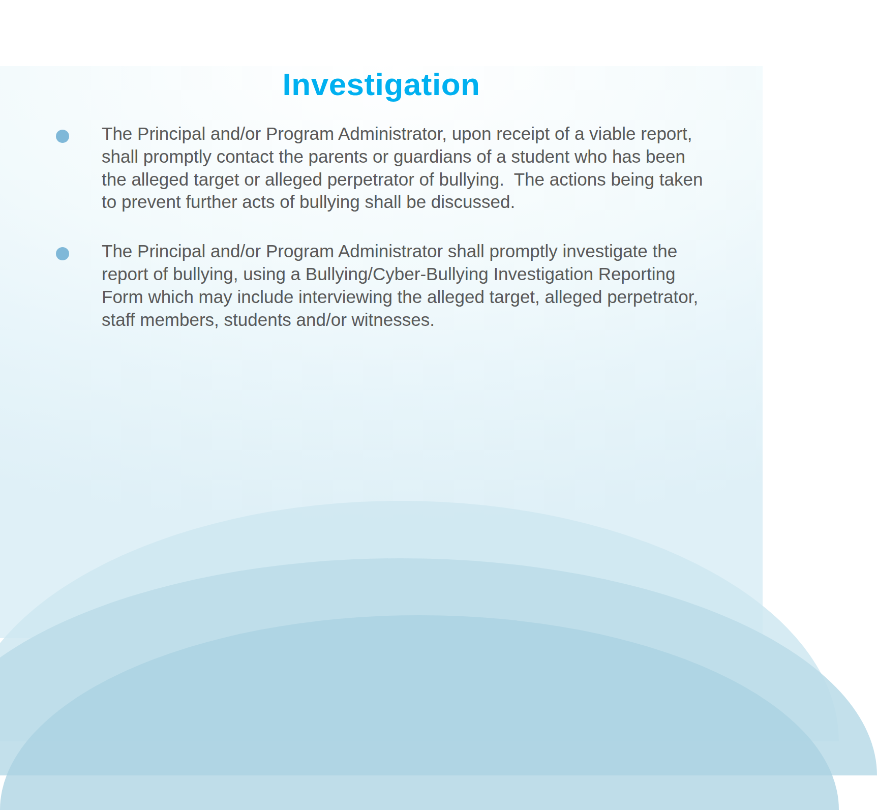Investigation
The Principal and/or Program Administrator, upon receipt of a viable report, shall promptly contact the parents or guardians of a student who has been the alleged target or alleged perpetrator of bullying. The actions being taken to prevent further acts of bullying shall be discussed.
The Principal and/or Program Administrator shall promptly investigate the report of bullying, using a Bullying/Cyber-Bullying Investigation Reporting Form which may include interviewing the alleged target, alleged perpetrator, staff members, students and/or witnesses.